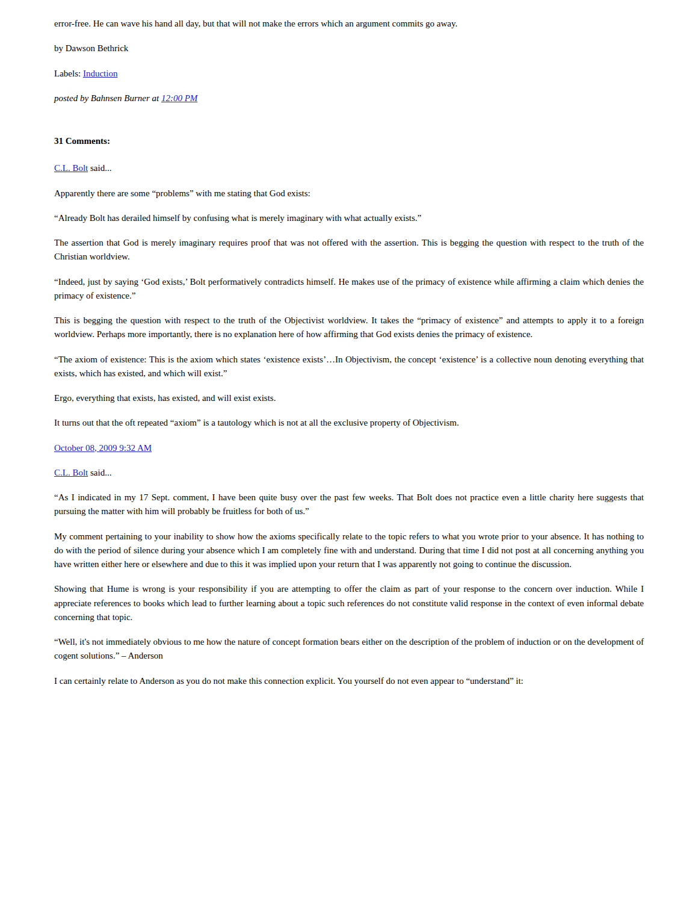error-free. He can wave his hand all day, but that will not make the errors which an argument commits go away.
by Dawson Bethrick
Labels: Induction
posted by Bahnsen Burner at 12:00 PM
31 Comments:
C.L. Bolt said...
Apparently there are some “problems” with me stating that God exists:
“Already Bolt has derailed himself by confusing what is merely imaginary with what actually exists.”
The assertion that God is merely imaginary requires proof that was not offered with the assertion. This is begging the question with respect to the truth of the Christian worldview.
“Indeed, just by saying ‘God exists,’ Bolt performatively contradicts himself. He makes use of the primacy of existence while affirming a claim which denies the primacy of existence.”
This is begging the question with respect to the truth of the Objectivist worldview. It takes the “primacy of existence” and attempts to apply it to a foreign worldview. Perhaps more importantly, there is no explanation here of how affirming that God exists denies the primacy of existence.
“The axiom of existence: This is the axiom which states ‘existence exists’…In Objectivism, the concept ‘existence’ is a collective noun denoting everything that exists, which has existed, and which will exist.”
Ergo, everything that exists, has existed, and will exist exists.
It turns out that the oft repeated “axiom” is a tautology which is not at all the exclusive property of Objectivism.
October 08, 2009 9:32 AM
C.L. Bolt said...
“As I indicated in my 17 Sept. comment, I have been quite busy over the past few weeks. That Bolt does not practice even a little charity here suggests that pursuing the matter with him will probably be fruitless for both of us.”
My comment pertaining to your inability to show how the axioms specifically relate to the topic refers to what you wrote prior to your absence. It has nothing to do with the period of silence during your absence which I am completely fine with and understand. During that time I did not post at all concerning anything you have written either here or elsewhere and due to this it was implied upon your return that I was apparently not going to continue the discussion.
Showing that Hume is wrong is your responsibility if you are attempting to offer the claim as part of your response to the concern over induction. While I appreciate references to books which lead to further learning about a topic such references do not constitute valid response in the context of even informal debate concerning that topic.
“Well, it's not immediately obvious to me how the nature of concept formation bears either on the description of the problem of induction or on the development of cogent solutions.” – Anderson
I can certainly relate to Anderson as you do not make this connection explicit. You yourself do not even appear to “understand” it: